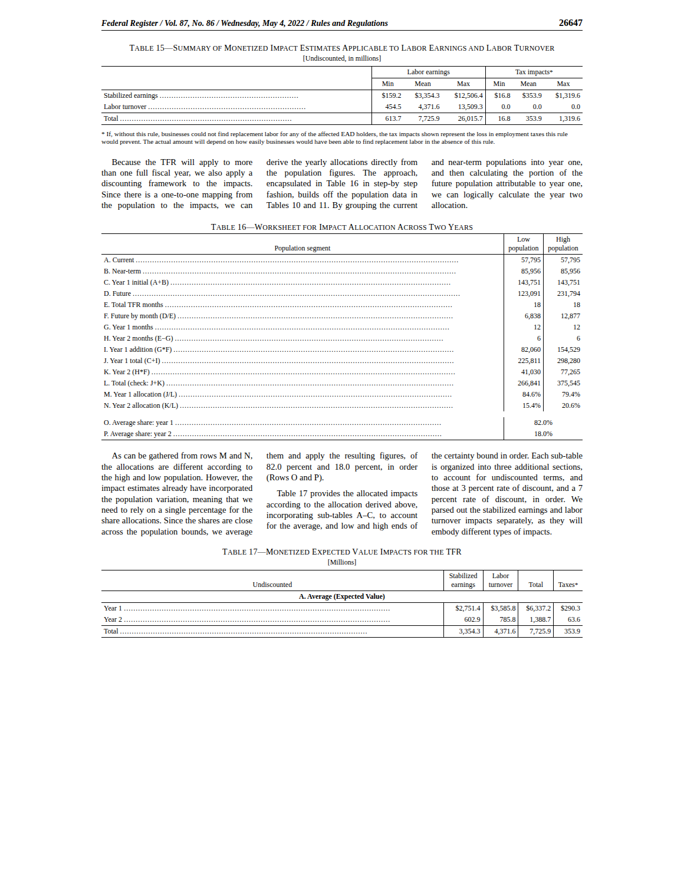Federal Register / Vol. 87, No. 86 / Wednesday, May 4, 2022 / Rules and Regulations
26647
TABLE 15—SUMMARY OF MONETIZED IMPACT ESTIMATES APPLICABLE TO LABOR EARNINGS AND LABOR TURNOVER
[Undiscounted, in millions]
| | Labor earnings | Tax impacts * |
| --- | --- | --- |
| Min | Mean | Max | Min | Mean | Max |
| Stabilized earnings ........................................................... | $159.2 | $3,354.3 | $12,506.4 | $16.8 | $353.9 | $1,319.6 |
| Labor turnover ................................................................... | 454.5 | 4,371.6 | 13,509.3 | 0.0 | 0.0 | 0.0 |
| Total ......................................................................... | 613.7 | 7,725.9 | 26,015.7 | 16.8 | 353.9 | 1,319.6 |
* If, without this rule, businesses could not find replacement labor for any of the affected EAD holders, the tax impacts shown represent the loss in employment taxes this rule would prevent. The actual amount will depend on how easily businesses would have been able to find replacement labor in the absence of this rule.
Because the TFR will apply to more than one full fiscal year, we also apply a discounting framework to the impacts. Since there is a one-to-one mapping from the population to the impacts, we can derive the yearly allocations directly from the population figures. The approach, encapsulated in Table 16 in step-by step fashion, builds off the population data in Tables 10 and 11. By grouping the current and near-term populations into year one, and then calculating the portion of the future population attributable to year one, we can logically calculate the year two allocation.
TABLE 16—WORKSHEET FOR IMPACT ALLOCATION ACROSS TWO YEARS
| Population segment | Low population | High population |
| --- | --- | --- |
| A. Current ......................................................................................................................................... | 57,795 | 57,795 |
| B. Near-term ..................................................................................................................................... | 85,956 | 85,956 |
| C. Year 1 initial (A+B) ....................................................................................................................... | 143,751 | 143,751 |
| D. Future ........................................................................................................................................... | 123,091 | 231,794 |
| E. Total TFR months .......................................................................................................................... | 18 | 18 |
| F. Future by month (D/E) ..................................................................................................................... | 6,838 | 12,877 |
| G. Year 1 months ............................................................................................................................. | 12 | 12 |
| H. Year 2 months (E−G) .................................................................................................................. | 6 | 6 |
| I. Year 1 addition (G*F) ....................................................................................................................... | 82,060 | 154,529 |
| J. Year 1 total (C+I) ............................................................................................................................ | 225,811 | 298,280 |
| K. Year 2 (H*F) ................................................................................................................................. | 41,030 | 77,265 |
| L. Total (check: J+K) .......................................................................................................................... | 266,841 | 375,545 |
| M. Year 1 allocation (J/L) .................................................................................................................... | 84.6% | 79.4% |
| N. Year 2 allocation (K/L) .................................................................................................................... | 15.4% | 20.6% |
| O. Average share: year 1 ................................................................................................................. | 82.0% |
| P. Average share: year 2 .................................................................................................................. | 18.0% |
As can be gathered from rows M and N, the allocations are different according to the high and low population. However, the impact estimates already have incorporated the population variation, meaning that we need to rely on a single percentage for the share allocations. Since the shares are close across the population bounds, we average them and apply the resulting figures, of 82.0 percent and 18.0 percent, in order (Rows O and P).
Table 17 provides the allocated impacts according to the allocation derived above, incorporating sub-tables A–C, to account for the average, and low and high ends of the certainty bound in order. Each sub-table is organized into three additional sections, to account for undiscounted terms, and those at 3 percent rate of discount, and a 7 percent rate of discount, in order. We parsed out the stabilized earnings and labor turnover impacts separately, as they will embody different types of impacts.
TABLE 17—MONETIZED EXPECTED VALUE IMPACTS FOR THE TFR
[Millions]
| Undiscounted | Stabilized earnings | Labor turnover | Total | Taxes * |
| --- | --- | --- | --- | --- |
| A. Average (Expected Value) |
| Year 1 ................................................................................................................. | $2,751.4 | $3,585.8 | $6,337.2 | $290.3 |
| Year 2 ................................................................................................................. | 602.9 | 785.8 | 1,388.7 | 63.6 |
| Total ......................................................................................................... | 3,354.3 | 4,371.6 | 7,725.9 | 353.9 |